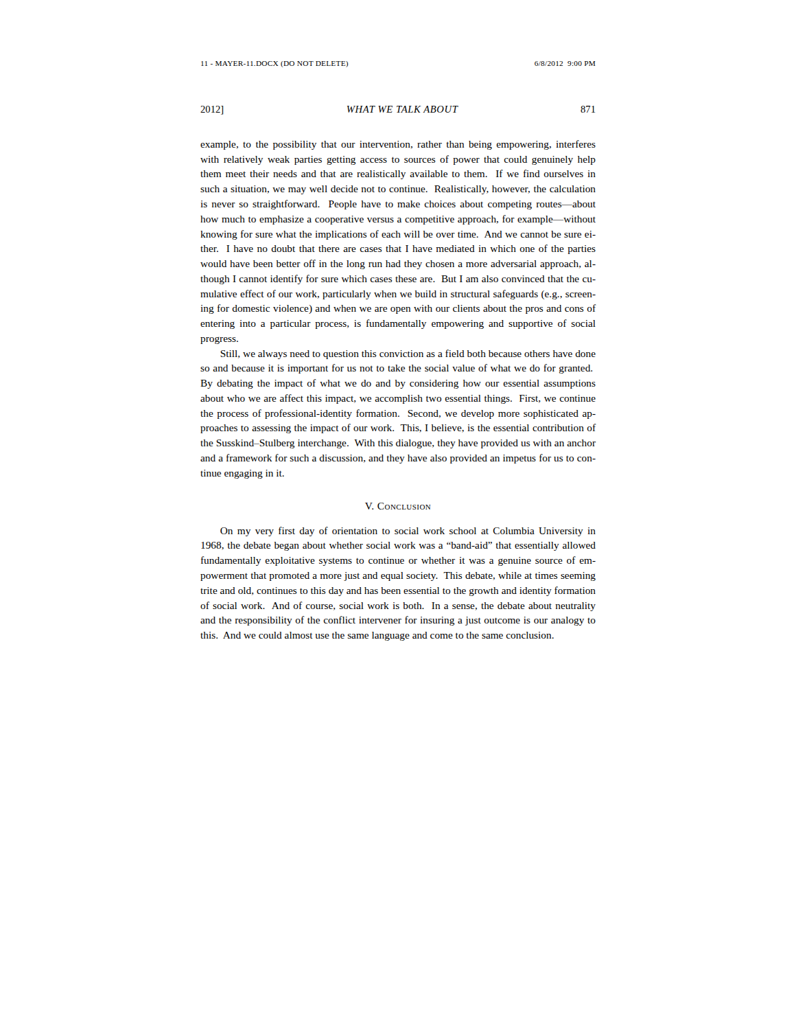11 - Mayer-11.docx (Do Not Delete) 6/8/2012 9:00 PM
2012] WHAT WE TALK ABOUT 871
example, to the possibility that our intervention, rather than being empowering, interferes with relatively weak parties getting access to sources of power that could genuinely help them meet their needs and that are realistically available to them. If we find ourselves in such a situation, we may well decide not to continue. Realistically, however, the calculation is never so straightforward. People have to make choices about competing routes—about how much to emphasize a cooperative versus a competitive approach, for example—without knowing for sure what the implications of each will be over time. And we cannot be sure either. I have no doubt that there are cases that I have mediated in which one of the parties would have been better off in the long run had they chosen a more adversarial approach, although I cannot identify for sure which cases these are. But I am also convinced that the cumulative effect of our work, particularly when we build in structural safeguards (e.g., screening for domestic violence) and when we are open with our clients about the pros and cons of entering into a particular process, is fundamentally empowering and supportive of social progress.
Still, we always need to question this conviction as a field both because others have done so and because it is important for us not to take the social value of what we do for granted. By debating the impact of what we do and by considering how our essential assumptions about who we are affect this impact, we accomplish two essential things. First, we continue the process of professional-identity formation. Second, we develop more sophisticated approaches to assessing the impact of our work. This, I believe, is the essential contribution of the Susskind–Stulberg interchange. With this dialogue, they have provided us with an anchor and a framework for such a discussion, and they have also provided an impetus for us to continue engaging in it.
V. Conclusion
On my very first day of orientation to social work school at Columbia University in 1968, the debate began about whether social work was a “band-aid” that essentially allowed fundamentally exploitative systems to continue or whether it was a genuine source of empowerment that promoted a more just and equal society. This debate, while at times seeming trite and old, continues to this day and has been essential to the growth and identity formation of social work. And of course, social work is both. In a sense, the debate about neutrality and the responsibility of the conflict intervener for insuring a just outcome is our analogy to this. And we could almost use the same language and come to the same conclusion.